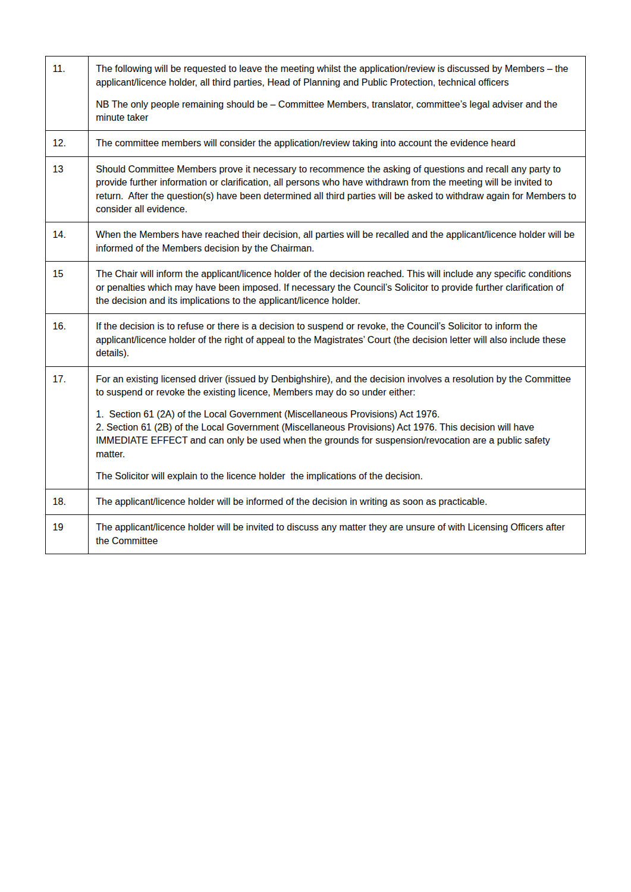| 11. | The following will be requested to leave the meeting whilst the application/review is discussed by Members – the applicant/licence holder, all third parties, Head of Planning and Public Protection, technical officers NB The only people remaining should be – Committee Members, translator, committee’s legal adviser and the minute taker |
| 12. | The committee members will consider the application/review taking into account the evidence heard |
| 13 | Should Committee Members prove it necessary to recommence the asking of questions and recall any party to provide further information or clarification, all persons who have withdrawn from the meeting will be invited to return. After the question(s) have been determined all third parties will be asked to withdraw again for Members to consider all evidence. |
| 14. | When the Members have reached their decision, all parties will be recalled and the applicant/licence holder will be informed of the Members decision by the Chairman. |
| 15 | The Chair will inform the applicant/licence holder of the decision reached. This will include any specific conditions or penalties which may have been imposed. If necessary the Council’s Solicitor to provide further clarification of the decision and its implications to the applicant/licence holder. |
| 16. | If the decision is to refuse or there is a decision to suspend or revoke, the Council’s Solicitor to inform the applicant/licence holder of the right of appeal to the Magistrates’ Court (the decision letter will also include these details). |
| 17. | For an existing licensed driver (issued by Denbighshire), and the decision involves a resolution by the Committee to suspend or revoke the existing licence, Members may do so under either: 1. Section 61 (2A) of the Local Government (Miscellaneous Provisions) Act 1976. 2. Section 61 (2B) of the Local Government (Miscellaneous Provisions) Act 1976. This decision will have IMMEDIATE EFFECT and can only be used when the grounds for suspension/revocation are a public safety matter. The Solicitor will explain to the licence holder the implications of the decision. |
| 18. | The applicant/licence holder will be informed of the decision in writing as soon as practicable. |
| 19 | The applicant/licence holder will be invited to discuss any matter they are unsure of with Licensing Officers after the Committee |